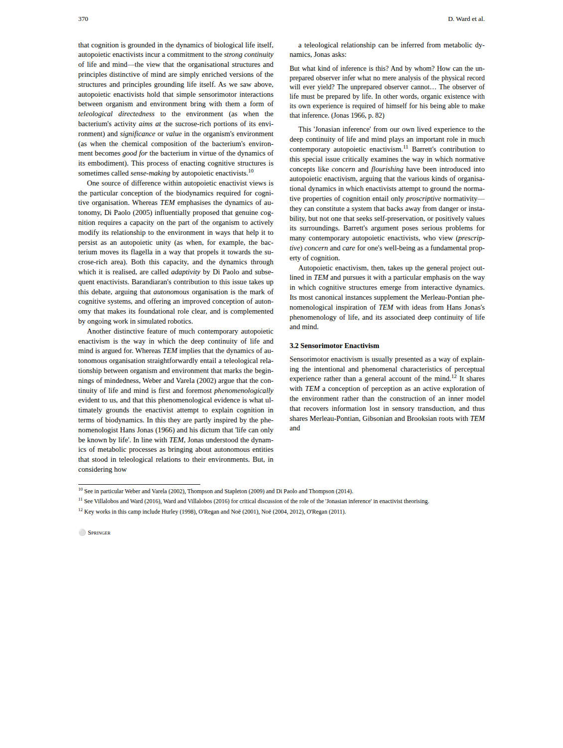370 D. Ward et al.
that cognition is grounded in the dynamics of biological life itself, autopoietic enactivists incur a commitment to the strong continuity of life and mind—the view that the organisational structures and principles distinctive of mind are simply enriched versions of the structures and principles grounding life itself. As we saw above, autopoietic enactivists hold that simple sensorimotor interactions between organism and environment bring with them a form of teleological directedness to the environment (as when the bacterium's activity aims at the sucrose-rich portions of its environment) and significance or value in the organism's environment (as when the chemical composition of the bacterium's environment becomes good for the bacterium in virtue of the dynamics of its embodiment). This process of enacting cognitive structures is sometimes called sense-making by autopoietic enactivists.10
One source of difference within autopoietic enactivist views is the particular conception of the biodynamics required for cognitive organisation. Whereas TEM emphasises the dynamics of autonomy, Di Paolo (2005) influentially proposed that genuine cognition requires a capacity on the part of the organism to actively modify its relationship to the environment in ways that help it to persist as an autopoietic unity (as when, for example, the bacterium moves its flagella in a way that propels it towards the sucrose-rich area). Both this capacity, and the dynamics through which it is realised, are called adaptivity by Di Paolo and subsequent enactivists. Barandiaran's contribution to this issue takes up this debate, arguing that autonomous organisation is the mark of cognitive systems, and offering an improved conception of autonomy that makes its foundational role clear, and is complemented by ongoing work in simulated robotics.
Another distinctive feature of much contemporary autopoietic enactivism is the way in which the deep continuity of life and mind is argued for. Whereas TEM implies that the dynamics of autonomous organisation straightforwardly entail a teleological relationship between organism and environment that marks the beginnings of mindedness, Weber and Varela (2002) argue that the continuity of life and mind is first and foremost phenomenologically evident to us, and that this phenomenological evidence is what ultimately grounds the enactivist attempt to explain cognition in terms of biodynamics. In this they are partly inspired by the phenomenologist Hans Jonas (1966) and his dictum that 'life can only be known by life'. In line with TEM, Jonas understood the dynamics of metabolic processes as bringing about autonomous entities that stood in teleological relations to their environments. But, in considering how
a teleological relationship can be inferred from metabolic dynamics, Jonas asks:
But what kind of inference is this? And by whom? How can the unprepared observer infer what no mere analysis of the physical record will ever yield? The unprepared observer cannot… The observer of life must be prepared by life. In other words, organic existence with its own experience is required of himself for his being able to make that inference. (Jonas 1966, p. 82)
This 'Jonasian inference' from our own lived experience to the deep continuity of life and mind plays an important role in much contemporary autopoietic enactivism.11 Barrett's contribution to this special issue critically examines the way in which normative concepts like concern and flourishing have been introduced into autopoietic enactivism, arguing that the various kinds of organisational dynamics in which enactivists attempt to ground the normative properties of cognition entail only proscriptive normativity—they can constitute a system that backs away from danger or instability, but not one that seeks self-preservation, or positively values its surroundings. Barrett's argument poses serious problems for many contemporary autopoietic enactivists, who view (prescriptive) concern and care for one's well-being as a fundamental property of cognition.
Autopoietic enactivism, then, takes up the general project outlined in TEM and pursues it with a particular emphasis on the way in which cognitive structures emerge from interactive dynamics. Its most canonical instances supplement the Merleau-Pontian phenomenological inspiration of TEM with ideas from Hans Jonas's phenomenology of life, and its associated deep continuity of life and mind.
3.2 Sensorimotor Enactivism
Sensorimotor enactivism is usually presented as a way of explaining the intentional and phenomenal characteristics of perceptual experience rather than a general account of the mind.12 It shares with TEM a conception of perception as an active exploration of the environment rather than the construction of an inner model that recovers information lost in sensory transduction, and thus shares Merleau-Pontian, Gibsonian and Brooksian roots with TEM and
10 See in particular Weber and Varela (2002), Thompson and Stapleton (2009) and Di Paolo and Thompson (2014).
11 See Villalobos and Ward (2016), Ward and Villalobos (2016) for critical discussion of the role of the 'Jonasian inference' in enactivist theorising.
12 Key works in this camp include Hurley (1998), O'Regan and Noë (2001), Noë (2004, 2012), O'Regan (2011).
⚪ Springer